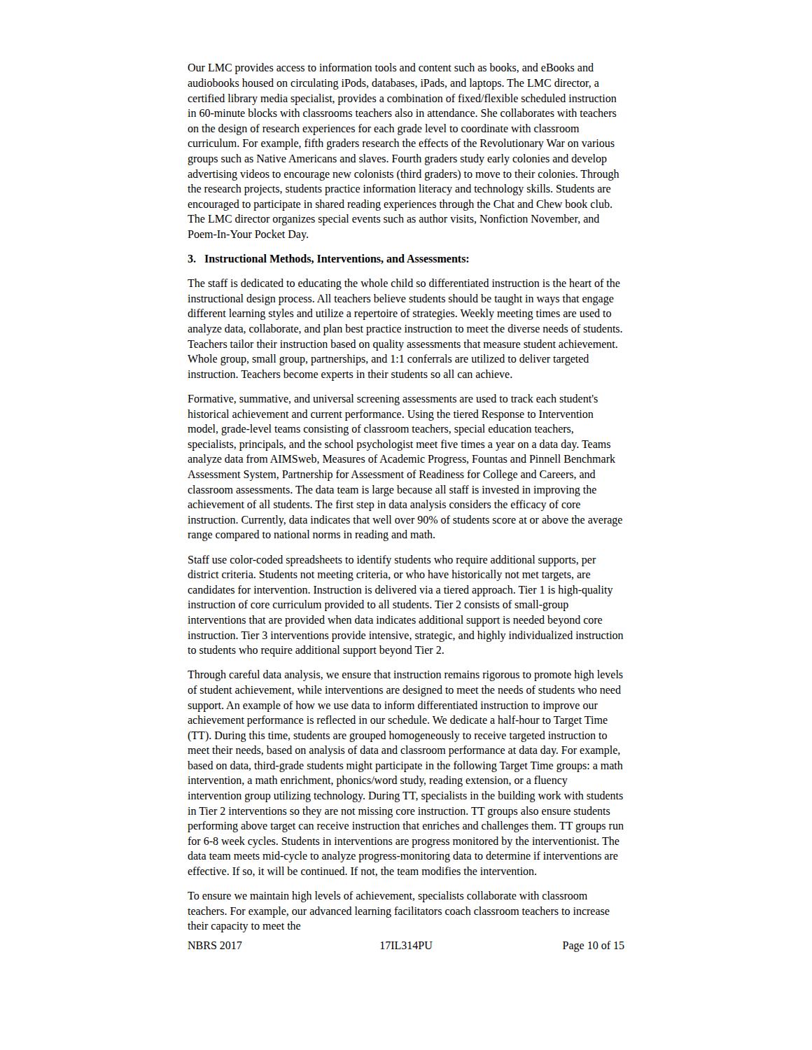Our LMC provides access to information tools and content such as books, and eBooks and audiobooks housed on circulating iPods, databases, iPads, and laptops. The LMC director, a certified library media specialist, provides a combination of fixed/flexible scheduled instruction in 60-minute blocks with classrooms teachers also in attendance. She collaborates with teachers on the design of research experiences for each grade level to coordinate with classroom curriculum. For example, fifth graders research the effects of the Revolutionary War on various groups such as Native Americans and slaves. Fourth graders study early colonies and develop advertising videos to encourage new colonists (third graders) to move to their colonies. Through the research projects, students practice information literacy and technology skills. Students are encouraged to participate in shared reading experiences through the Chat and Chew book club. The LMC director organizes special events such as author visits, Nonfiction November, and Poem-In-Your Pocket Day.
3. Instructional Methods, Interventions, and Assessments:
The staff is dedicated to educating the whole child so differentiated instruction is the heart of the instructional design process. All teachers believe students should be taught in ways that engage different learning styles and utilize a repertoire of strategies. Weekly meeting times are used to analyze data, collaborate, and plan best practice instruction to meet the diverse needs of students. Teachers tailor their instruction based on quality assessments that measure student achievement. Whole group, small group, partnerships, and 1:1 conferrals are utilized to deliver targeted instruction. Teachers become experts in their students so all can achieve.
Formative, summative, and universal screening assessments are used to track each student's historical achievement and current performance. Using the tiered Response to Intervention model, grade-level teams consisting of classroom teachers, special education teachers, specialists, principals, and the school psychologist meet five times a year on a data day. Teams analyze data from AIMSweb, Measures of Academic Progress, Fountas and Pinnell Benchmark Assessment System, Partnership for Assessment of Readiness for College and Careers, and classroom assessments. The data team is large because all staff is invested in improving the achievement of all students. The first step in data analysis considers the efficacy of core instruction. Currently, data indicates that well over 90% of students score at or above the average range compared to national norms in reading and math.
Staff use color-coded spreadsheets to identify students who require additional supports, per district criteria. Students not meeting criteria, or who have historically not met targets, are candidates for intervention. Instruction is delivered via a tiered approach. Tier 1 is high-quality instruction of core curriculum provided to all students. Tier 2 consists of small-group interventions that are provided when data indicates additional support is needed beyond core instruction. Tier 3 interventions provide intensive, strategic, and highly individualized instruction to students who require additional support beyond Tier 2.
Through careful data analysis, we ensure that instruction remains rigorous to promote high levels of student achievement, while interventions are designed to meet the needs of students who need support. An example of how we use data to inform differentiated instruction to improve our achievement performance is reflected in our schedule. We dedicate a half-hour to Target Time (TT). During this time, students are grouped homogeneously to receive targeted instruction to meet their needs, based on analysis of data and classroom performance at data day. For example, based on data, third-grade students might participate in the following Target Time groups: a math intervention, a math enrichment, phonics/word study, reading extension, or a fluency intervention group utilizing technology. During TT, specialists in the building work with students in Tier 2 interventions so they are not missing core instruction. TT groups also ensure students performing above target can receive instruction that enriches and challenges them. TT groups run for 6-8 week cycles. Students in interventions are progress monitored by the interventionist. The data team meets mid-cycle to analyze progress-monitoring data to determine if interventions are effective. If so, it will be continued. If not, the team modifies the intervention.
To ensure we maintain high levels of achievement, specialists collaborate with classroom teachers. For example, our advanced learning facilitators coach classroom teachers to increase their capacity to meet the
| NBRS 2017 | 17IL314PU | Page 10 of 15 |